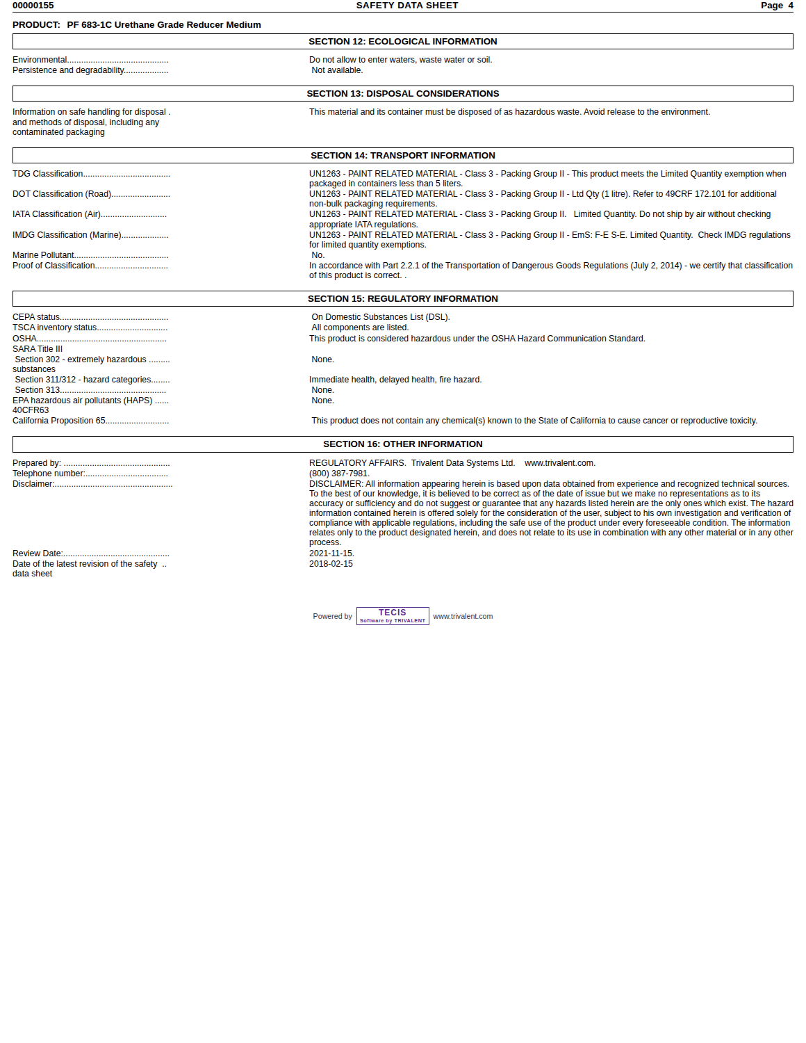00000155
SAFETY DATA SHEET
Page 4
PRODUCT: PF 683-1C Urethane Grade Reducer Medium
SECTION 12: ECOLOGICAL INFORMATION
| Environmental ........................................... | Do not allow to enter waters, waste water or soil. |
| Persistence and degradability ................... | Not available. |
SECTION 13: DISPOSAL CONSIDERATIONS
| Information on safe handling for disposal . and methods of disposal, including any contaminated packaging | This material and its container must be disposed of as hazardous waste. Avoid release to the environment. |
SECTION 14: TRANSPORT INFORMATION
| TDG Classification ..................................... | UN1263 - PAINT RELATED MATERIAL - Class 3 - Packing Group II - This product meets the Limited Quantity exemption when packaged in containers less than 5 liters. |
| DOT Classification (Road) ......................... | UN1263 - PAINT RELATED MATERIAL - Class 3 - Packing Group II - Ltd Qty (1 litre). Refer to 49CRF 172.101 for additional non-bulk packaging requirements. |
| IATA Classification (Air) ............................ | UN1263 - PAINT RELATED MATERIAL - Class 3 - Packing Group II. Limited Quantity. Do not ship by air without checking appropriate IATA regulations. |
| IMDG Classification (Marine) .................... | UN1263 - PAINT RELATED MATERIAL - Class 3 - Packing Group II - EmS: F-E S-E. Limited Quantity. Check IMDG regulations for limited quantity exemptions. |
| Marine Pollutant ........................................ | No. |
| Proof of Classification ............................... | In accordance with Part 2.2.1 of the Transportation of Dangerous Goods Regulations (July 2, 2014) - we certify that classification of this product is correct. . |
SECTION 15: REGULATORY INFORMATION
| CEPA status .............................................. | On Domestic Substances List (DSL). |
| TSCA inventory status .............................. | All components are listed. |
| OSHA ....................................................... | This product is considered hazardous under the OSHA Hazard Communication Standard. |
| SARA Title III | |
| Section 302 - extremely hazardous ......... substances | None. |
| Section 311/312 - hazard categories ........ | Immediate health, delayed health, fire hazard. |
| Section 313 ............................................. | None. |
| EPA hazardous air pollutants (HAPS) ...... 40CFR63 | None. |
| California Proposition 65 ........................... | This product does not contain any chemical(s) known to the State of California to cause cancer or reproductive toxicity. |
SECTION 16: OTHER INFORMATION
| Prepared by: ............................................. | REGULATORY AFFAIRS. Trivalent Data Systems Ltd. www.trivalent.com. |
| Telephone number: ................................... | (800) 387-7981. |
| Disclaimer: .................................................. | DISCLAIMER: All information appearing herein is based upon data obtained from experience and recognized technical sources. To the best of our knowledge, it is believed to be correct as of the date of issue but we make no representations as to its accuracy or sufficiency and do not suggest or guarantee that any hazards listed herein are the only ones which exist. The hazard information contained herein is offered solely for the consideration of the user, subject to his own investigation and verification of compliance with applicable regulations, including the safe use of the product under every foreseeable condition. The information relates only to the product designated herein, and does not relate to its use in combination with any other material or in any other process. |
| Review Date: ............................................. | 2021-11-15. |
| Date of the latest revision of the safety .. data sheet | 2018-02-15 |
Powered by TECISSoftware by TRIVALENT www.trivalent.com